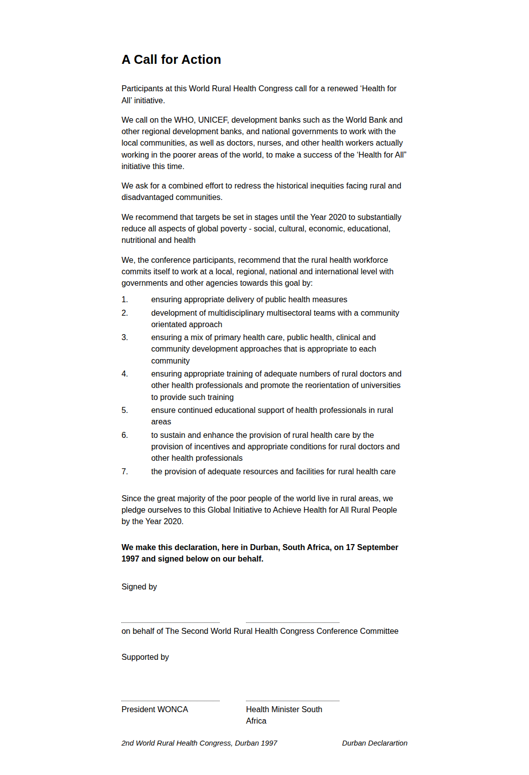A Call for Action
Participants at this World Rural Health Congress call for a renewed ‘Health for All’ initiative.
We call on the WHO, UNICEF, development banks such as the World Bank and other regional development banks, and national governments to work with the local communities, as well as doctors, nurses, and other health workers actually working in the poorer areas of the world, to make a success of the ‘Health for All” initiative this time.
We ask for a combined effort to redress the historical inequities facing rural and disadvantaged communities.
We recommend that targets be set in stages until the Year 2020 to substantially reduce all aspects of global poverty - social, cultural, economic, educational, nutritional and health
We, the conference participants, recommend that the rural health workforce commits itself to work at a local, regional, national and international level with governments and other agencies towards this goal by:
ensuring appropriate delivery of public health measures
development of multidisciplinary multisectoral teams with a community orientated approach
ensuring a mix of primary health care, public health, clinical and community development approaches that is appropriate to each community
ensuring appropriate training of adequate numbers of rural doctors and other health professionals and promote the reorientation of universities to provide such training
ensure continued educational support of health professionals in rural areas
to sustain and enhance the provision of rural health care by the provision of incentives and appropriate conditions for rural doctors and other health professionals
the provision of adequate resources and facilities for rural health care
Since the great majority of the poor people of the world live in rural areas, we pledge ourselves to this Global Initiative to Achieve Health for All Rural People by the Year 2020.
We make this declaration, here in Durban, South Africa, on 17 September 1997 and signed below on our behalf.
Signed by
on behalf of The Second World Rural Health Congress Conference Committee
Supported by
President WONCA Health Minister South Africa
2nd World Rural Health Congress, Durban 1997 Durban Declarartion